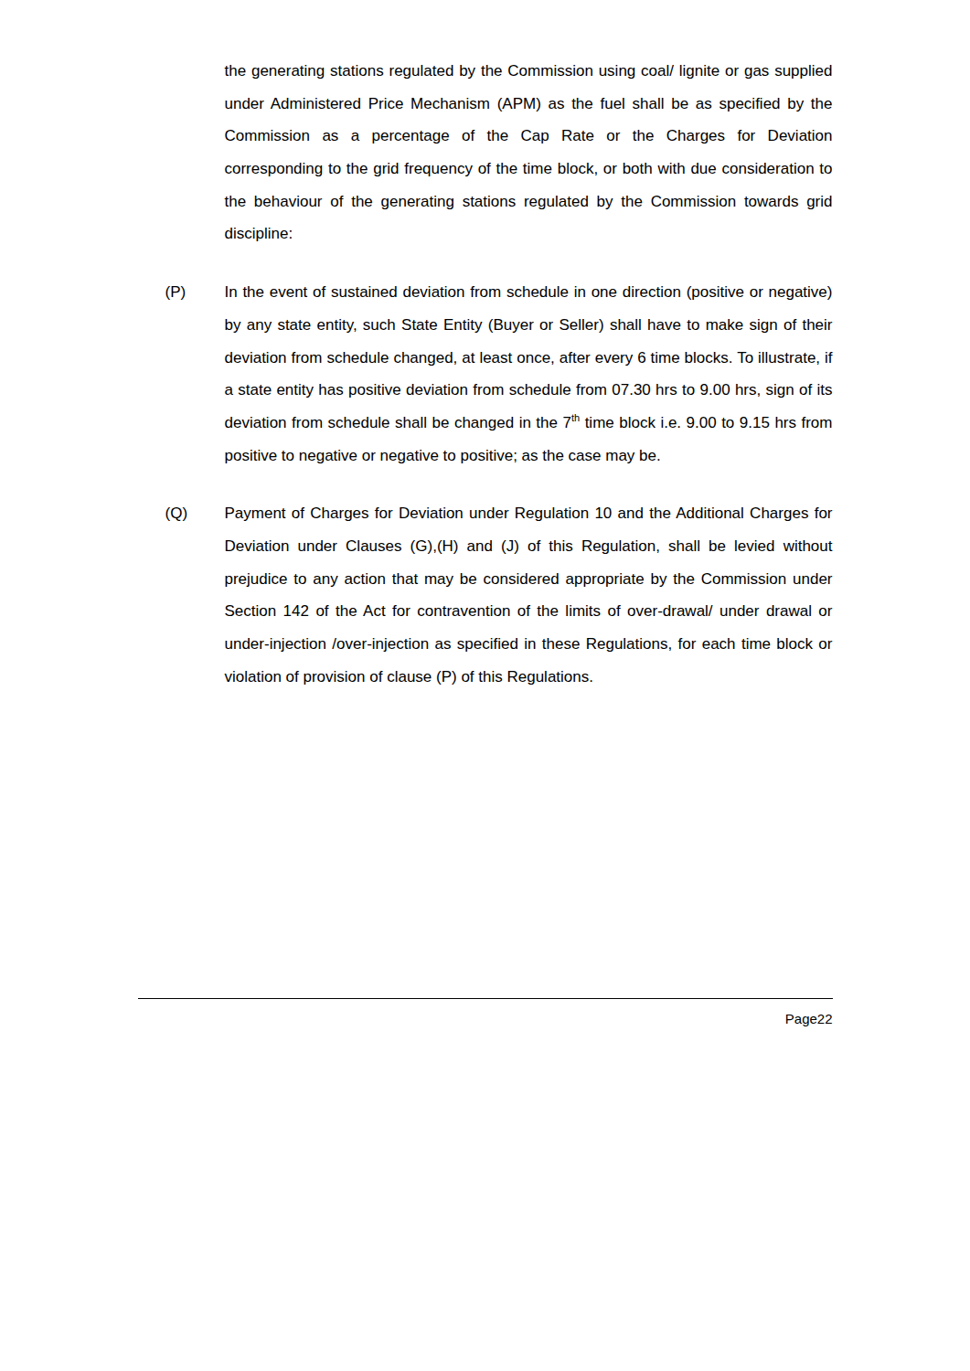the generating stations regulated by the Commission using coal/ lignite or gas supplied under Administered Price Mechanism (APM) as the fuel shall be as specified by the Commission as a percentage of the Cap Rate or the Charges for Deviation corresponding to the grid frequency of the time block, or both with due consideration to the behaviour of the generating stations regulated by the Commission towards grid discipline:
(P) In the event of sustained deviation from schedule in one direction (positive or negative) by any state entity, such State Entity (Buyer or Seller) shall have to make sign of their deviation from schedule changed, at least once, after every 6 time blocks. To illustrate, if a state entity has positive deviation from schedule from 07.30 hrs to 9.00 hrs, sign of its deviation from schedule shall be changed in the 7th time block i.e. 9.00 to 9.15 hrs from positive to negative or negative to positive; as the case may be.
(Q) Payment of Charges for Deviation under Regulation 10 and the Additional Charges for Deviation under Clauses (G),(H) and (J) of this Regulation, shall be levied without prejudice to any action that may be considered appropriate by the Commission under Section 142 of the Act for contravention of the limits of over-drawal/ under drawal or under-injection /over-injection as specified in these Regulations, for each time block or violation of provision of clause (P) of this Regulations.
Page22